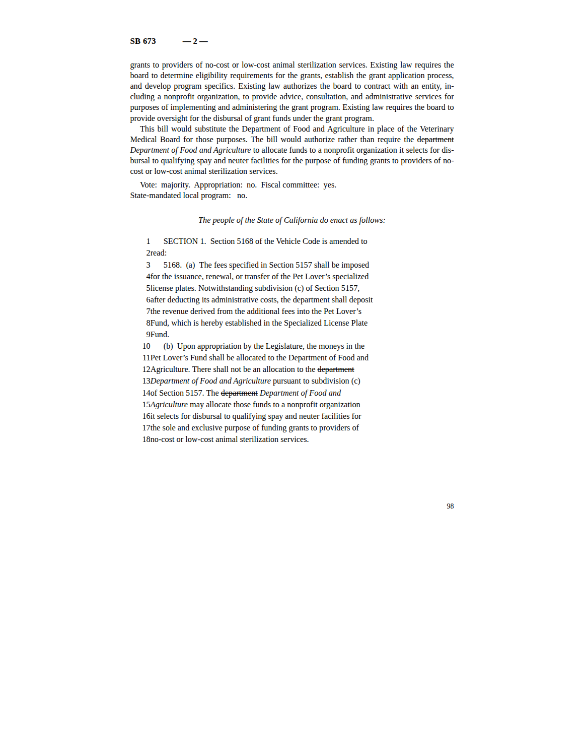SB 673 — 2 —
grants to providers of no-cost or low-cost animal sterilization services. Existing law requires the board to determine eligibility requirements for the grants, establish the grant application process, and develop program specifics. Existing law authorizes the board to contract with an entity, including a nonprofit organization, to provide advice, consultation, and administrative services for purposes of implementing and administering the grant program. Existing law requires the board to provide oversight for the disbursal of grant funds under the grant program.
This bill would substitute the Department of Food and Agriculture in place of the Veterinary Medical Board for those purposes. The bill would authorize rather than require the department Department of Food and Agriculture to allocate funds to a nonprofit organization it selects for disbursal to qualifying spay and neuter facilities for the purpose of funding grants to providers of no-cost or low-cost animal sterilization services.
Vote: majority. Appropriation: no. Fiscal committee: yes.
State-mandated local program: no.
The people of the State of California do enact as follows:
| 1 | SECTION 1. Section 5168 of the Vehicle Code is amended to |
| 2 | read: |
| 3 | 5168. (a) The fees specified in Section 5157 shall be imposed |
| 4 | for the issuance, renewal, or transfer of the Pet Lover’s specialized |
| 5 | license plates. Notwithstanding subdivision (c) of Section 5157, |
| 6 | after deducting its administrative costs, the department shall deposit |
| 7 | the revenue derived from the additional fees into the Pet Lover’s |
| 8 | Fund, which is hereby established in the Specialized License Plate |
| 9 | Fund. |
| 10 | (b) Upon appropriation by the Legislature, the moneys in the |
| 11 | Pet Lover’s Fund shall be allocated to the Department of Food and |
| 12 | Agriculture. There shall not be an allocation to the department |
| 13 | Department of Food and Agriculture pursuant to subdivision (c) |
| 14 | of Section 5157. The department Department of Food and |
| 15 | Agriculture may allocate those funds to a nonprofit organization |
| 16 | it selects for disbursal to qualifying spay and neuter facilities for |
| 17 | the sole and exclusive purpose of funding grants to providers of |
| 18 | no-cost or low-cost animal sterilization services. |
98